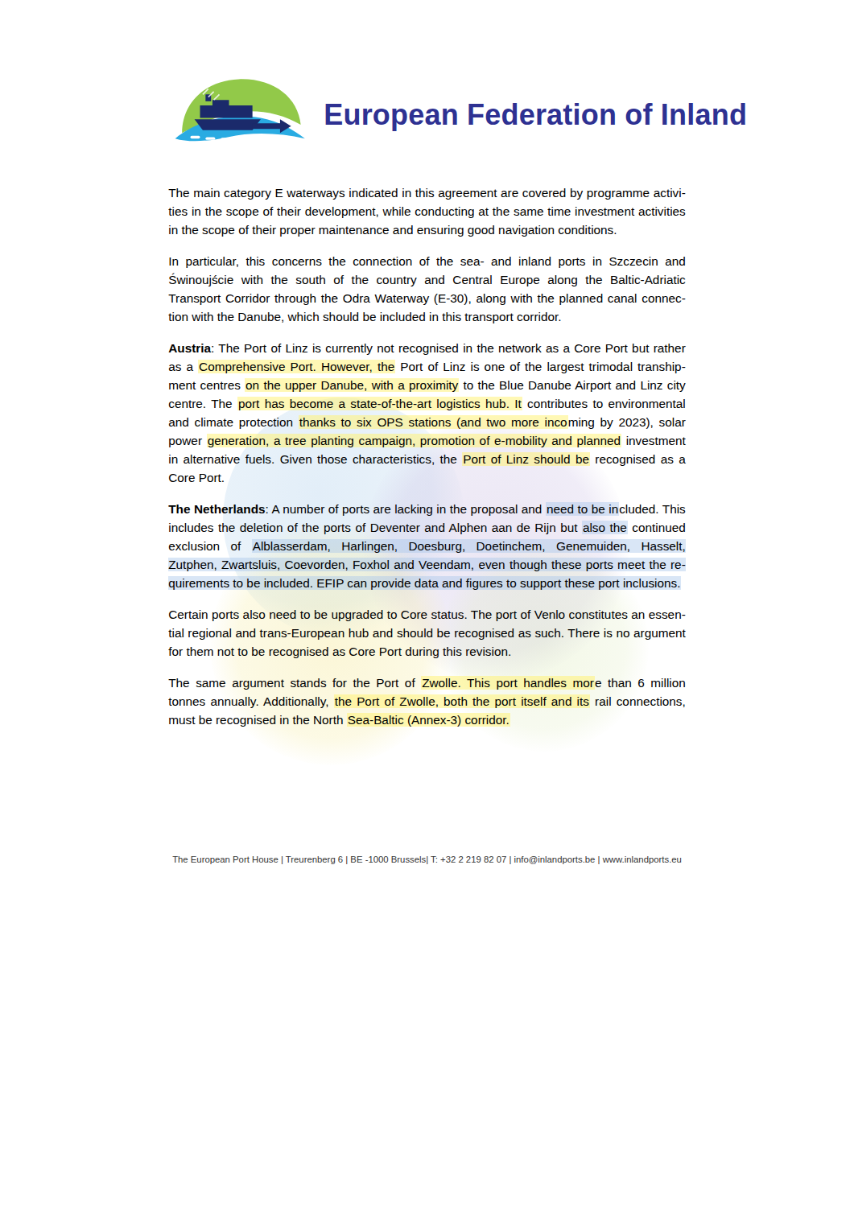European Federation of Inland Ports
The main category E waterways indicated in this agreement are covered by programme activities in the scope of their development, while conducting at the same time investment activities in the scope of their proper maintenance and ensuring good navigation conditions.
In particular, this concerns the connection of the sea- and inland ports in Szczecin and Świnoujście with the south of the country and Central Europe along the Baltic-Adriatic Transport Corridor through the Odra Waterway (E-30), along with the planned canal connection with the Danube, which should be included in this transport corridor.
Austria: The Port of Linz is currently not recognised in the network as a Core Port but rather as a Comprehensive Port. However, the Port of Linz is one of the largest trimodal transhipment centres on the upper Danube, with a proximity to the Blue Danube Airport and Linz city centre. The port has become a state-of-the-art logistics hub. It contributes to environmental and climate protection thanks to six OPS stations (and two more incoming by 2023), solar power generation, a tree planting campaign, promotion of e-mobility and planned investment in alternative fuels. Given those characteristics, the Port of Linz should be recognised as a Core Port.
The Netherlands: A number of ports are lacking in the proposal and need to be included. This includes the deletion of the ports of Deventer and Alphen aan de Rijn but also the continued exclusion of Alblasserdam, Harlingen, Doesburg, Doetinchem, Genemuiden, Hasselt, Zutphen, Zwartsluis, Coevorden, Foxhol and Veendam, even though these ports meet the requirements to be included. EFIP can provide data and figures to support these port inclusions.
Certain ports also need to be upgraded to Core status. The port of Venlo constitutes an essential regional and trans-European hub and should be recognised as such. There is no argument for them not to be recognised as Core Port during this revision.
The same argument stands for the Port of Zwolle. This port handles more than 6 million tonnes annually. Additionally, the Port of Zwolle, both the port itself and its rail connections, must be recognised in the North Sea-Baltic (Annex-3) corridor.
The European Port House | Treurenberg 6 | BE -1000 Brussels| T: +32 2 219 82 07 | info@inlandports.be | www.inlandports.eu